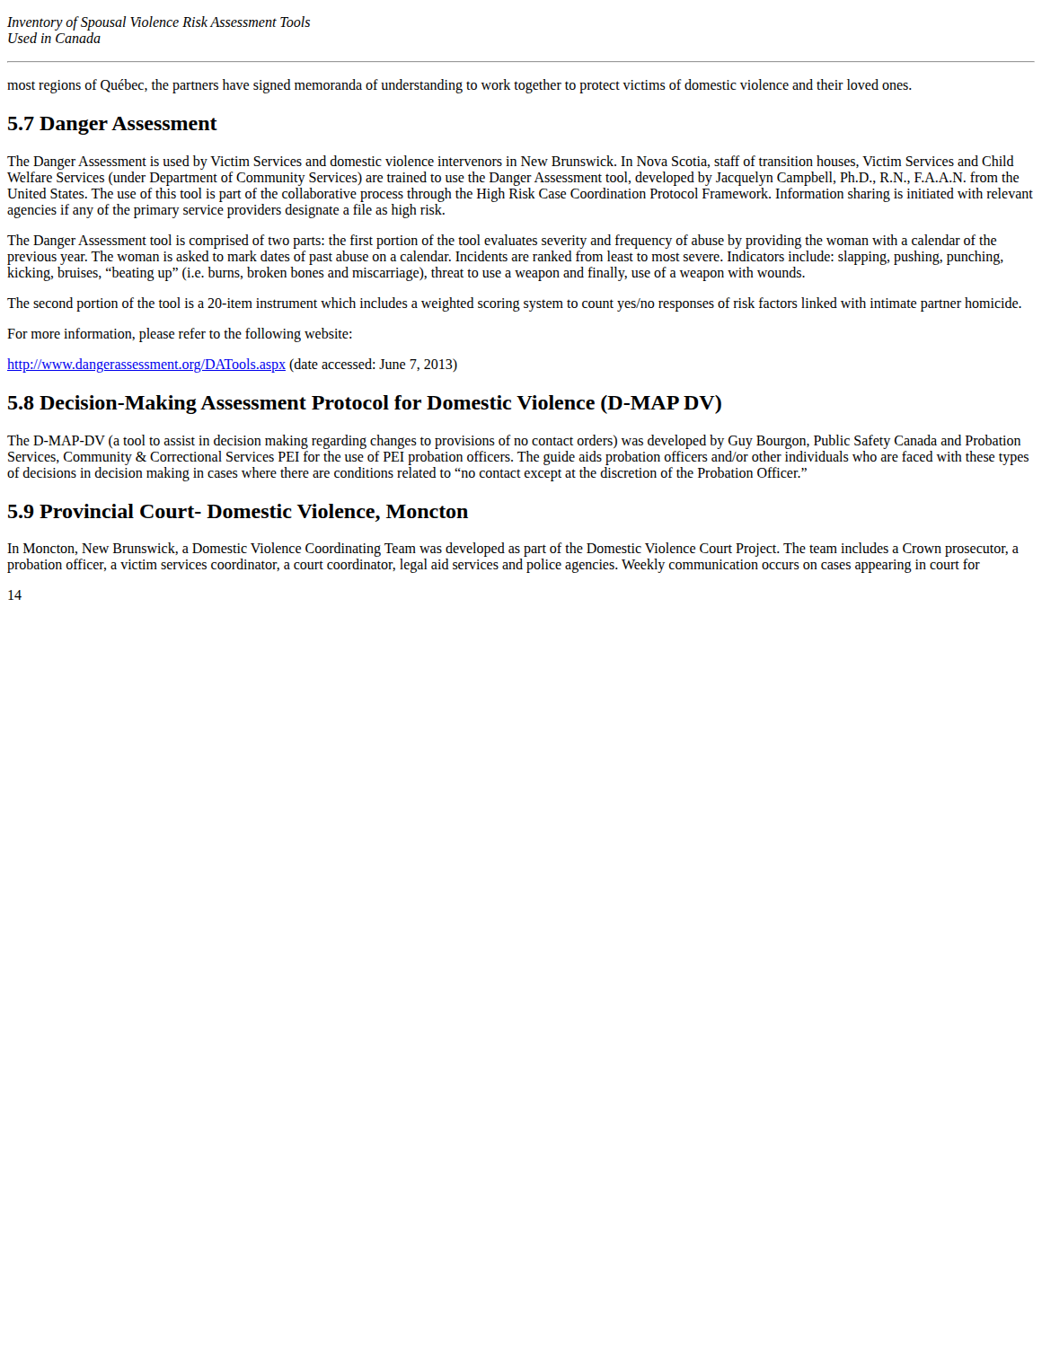Inventory of Spousal Violence Risk Assessment Tools
Used in Canada
most regions of Québec, the partners have signed memoranda of understanding to work together to protect victims of domestic violence and their loved ones.
5.7 Danger Assessment
The Danger Assessment is used by Victim Services and domestic violence intervenors in New Brunswick. In Nova Scotia, staff of transition houses, Victim Services and Child Welfare Services (under Department of Community Services) are trained to use the Danger Assessment tool, developed by Jacquelyn Campbell, Ph.D., R.N., F.A.A.N. from the United States. The use of this tool is part of the collaborative process through the High Risk Case Coordination Protocol Framework. Information sharing is initiated with relevant agencies if any of the primary service providers designate a file as high risk.
The Danger Assessment tool is comprised of two parts: the first portion of the tool evaluates severity and frequency of abuse by providing the woman with a calendar of the previous year. The woman is asked to mark dates of past abuse on a calendar. Incidents are ranked from least to most severe. Indicators include: slapping, pushing, punching, kicking, bruises, “beating up” (i.e. burns, broken bones and miscarriage), threat to use a weapon and finally, use of a weapon with wounds.
The second portion of the tool is a 20-item instrument which includes a weighted scoring system to count yes/no responses of risk factors linked with intimate partner homicide.
For more information, please refer to the following website:
http://www.dangerassessment.org/DATools.aspx (date accessed: June 7, 2013)
5.8 Decision-Making Assessment Protocol for Domestic Violence (D-MAP DV)
The D-MAP-DV (a tool to assist in decision making regarding changes to provisions of no contact orders) was developed by Guy Bourgon, Public Safety Canada and Probation Services, Community & Correctional Services PEI for the use of PEI probation officers. The guide aids probation officers and/or other individuals who are faced with these types of decisions in decision making in cases where there are conditions related to “no contact except at the discretion of the Probation Officer.”
5.9 Provincial Court- Domestic Violence, Moncton
In Moncton, New Brunswick, a Domestic Violence Coordinating Team was developed as part of the Domestic Violence Court Project. The team includes a Crown prosecutor, a probation officer, a victim services coordinator, a court coordinator, legal aid services and police agencies. Weekly communication occurs on cases appearing in court for
14